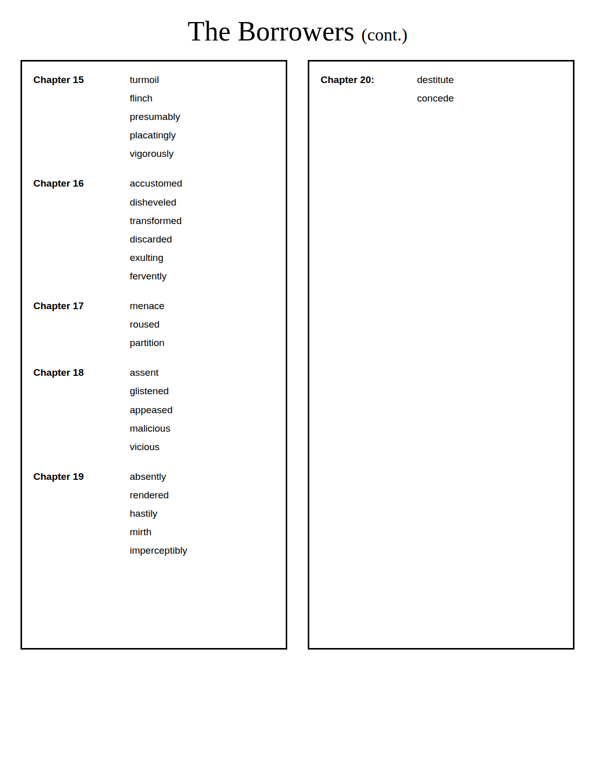The Borrowers (cont.)
| Chapter 15 | turmoil |
| | flinch |
| | presumably |
| | placatingly |
| | vigorously |
| Chapter 16 | accustomed |
| | disheveled |
| | transformed |
| | discarded |
| | exulting |
| | fervently |
| Chapter 17 | menace |
| | roused |
| | partition |
| Chapter 18 | assent |
| | glistened |
| | appeased |
| | malicious |
| | vicious |
| Chapter 19 | absently |
| | rendered |
| | hastily |
| | mirth |
| | imperceptibly |
| Chapter 20: | destitute |
| | concede |